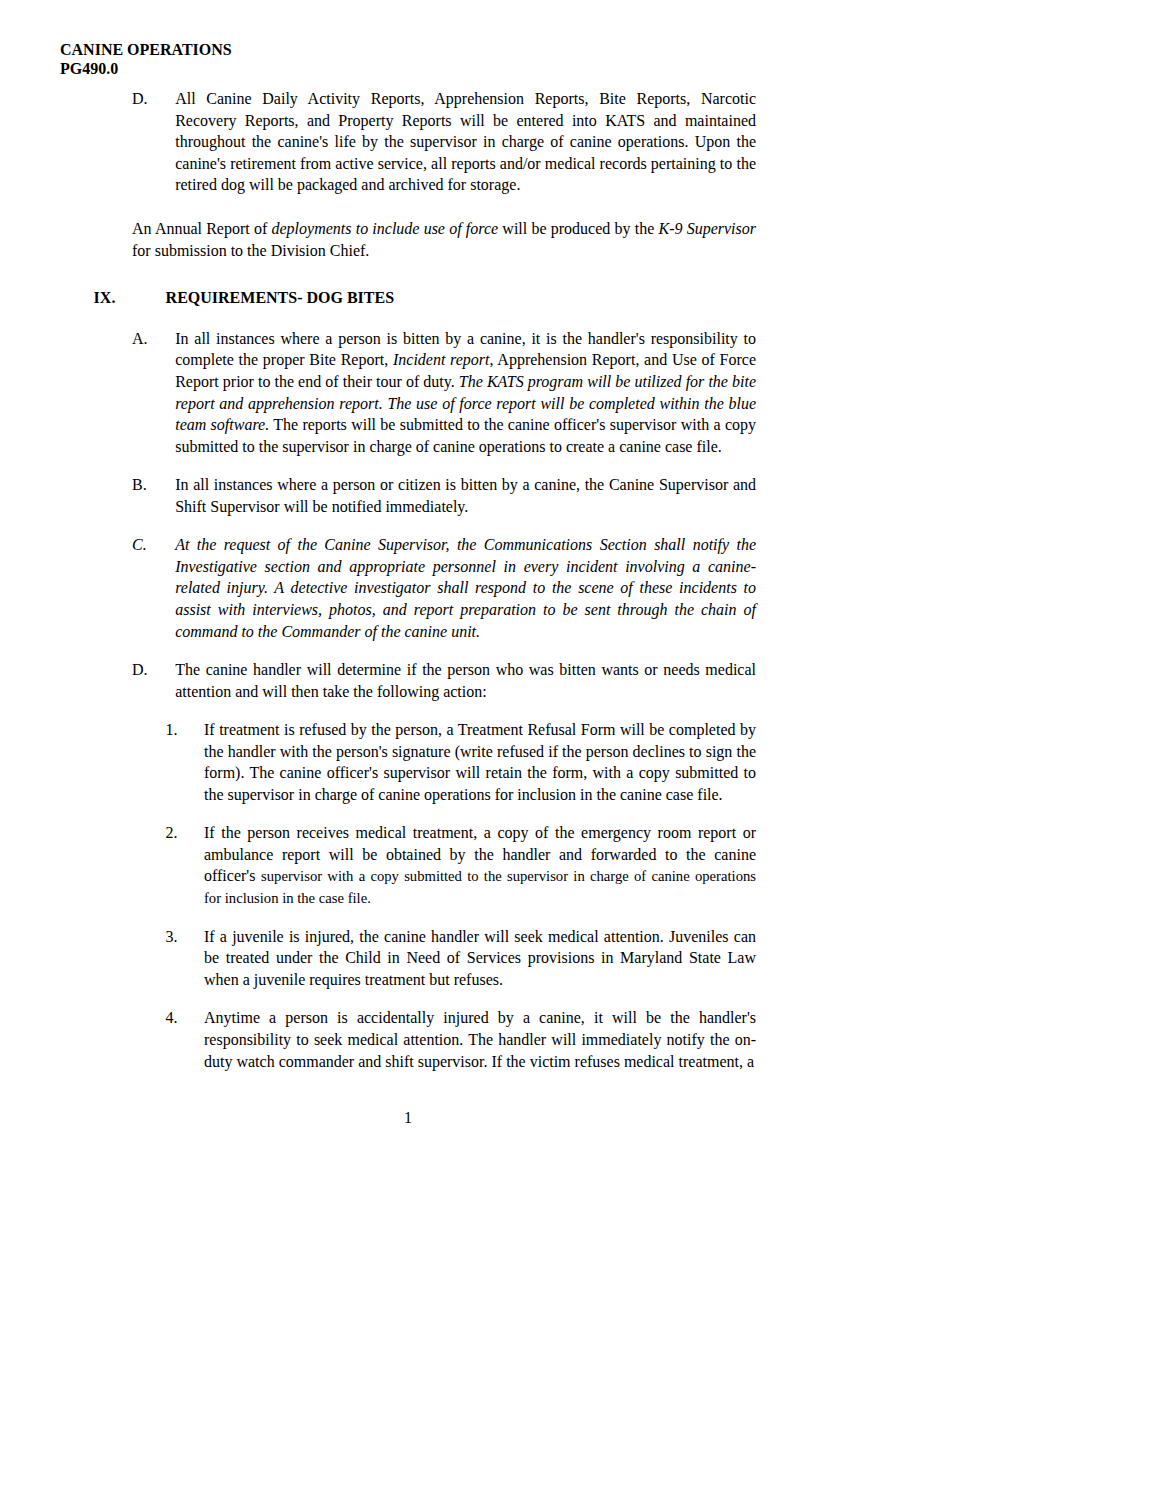CANINE OPERATIONS
PG490.0
D. All Canine Daily Activity Reports, Apprehension Reports, Bite Reports, Narcotic Recovery Reports, and Property Reports will be entered into KATS and maintained throughout the canine's life by the supervisor in charge of canine operations. Upon the canine's retirement from active service, all reports and/or medical records pertaining to the retired dog will be packaged and archived for storage.
An Annual Report of deployments to include use of force will be produced by the K-9 Supervisor for submission to the Division Chief.
IX. REQUIREMENTS- DOG BITES
A. In all instances where a person is bitten by a canine, it is the handler's responsibility to complete the proper Bite Report, Incident report, Apprehension Report, and Use of Force Report prior to the end of their tour of duty. The KATS program will be utilized for the bite report and apprehension report. The use of force report will be completed within the blue team software. The reports will be submitted to the canine officer's supervisor with a copy submitted to the supervisor in charge of canine operations to create a canine case file.
B. In all instances where a person or citizen is bitten by a canine, the Canine Supervisor and Shift Supervisor will be notified immediately.
C. At the request of the Canine Supervisor, the Communications Section shall notify the Investigative section and appropriate personnel in every incident involving a canine-related injury. A detective investigator shall respond to the scene of these incidents to assist with interviews, photos, and report preparation to be sent through the chain of command to the Commander of the canine unit.
D. The canine handler will determine if the person who was bitten wants or needs medical attention and will then take the following action:
1. If treatment is refused by the person, a Treatment Refusal Form will be completed by the handler with the person's signature (write refused if the person declines to sign the form). The canine officer's supervisor will retain the form, with a copy submitted to the supervisor in charge of canine operations for inclusion in the canine case file.
2. If the person receives medical treatment, a copy of the emergency room report or ambulance report will be obtained by the handler and forwarded to the canine officer's supervisor with a copy submitted to the supervisor in charge of canine operations for inclusion in the case file.
3. If a juvenile is injured, the canine handler will seek medical attention. Juveniles can be treated under the Child in Need of Services provisions in Maryland State Law when a juvenile requires treatment but refuses.
4. Anytime a person is accidentally injured by a canine, it will be the handler's responsibility to seek medical attention. The handler will immediately notify the on-duty watch commander and shift supervisor. If the victim refuses medical treatment, a
1